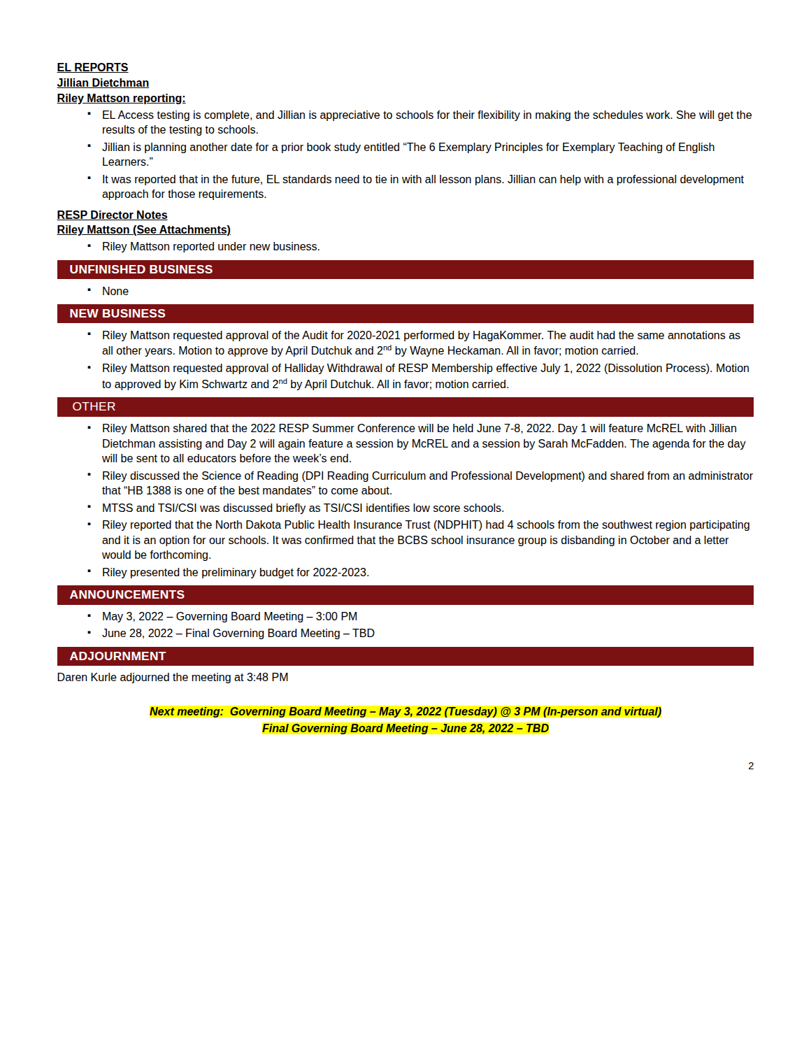EL REPORTS
Jillian Dietchman
Riley Mattson reporting:
EL Access testing is complete, and Jillian is appreciative to schools for their flexibility in making the schedules work. She will get the results of the testing to schools.
Jillian is planning another date for a prior book study entitled “The 6 Exemplary Principles for Exemplary Teaching of English Learners.”
It was reported that in the future, EL standards need to tie in with all lesson plans. Jillian can help with a professional development approach for those requirements.
RESP Director Notes
Riley Mattson (See Attachments)
Riley Mattson reported under new business.
UNFINISHED BUSINESS
None
NEW BUSINESS
Riley Mattson requested approval of the Audit for 2020-2021 performed by HagaKommer. The audit had the same annotations as all other years. Motion to approve by April Dutchuk and 2nd by Wayne Heckaman. All in favor; motion carried.
Riley Mattson requested approval of Halliday Withdrawal of RESP Membership effective July 1, 2022 (Dissolution Process). Motion to approved by Kim Schwartz and 2nd by April Dutchuk. All in favor; motion carried.
OTHER
Riley Mattson shared that the 2022 RESP Summer Conference will be held June 7-8, 2022. Day 1 will feature McREL with Jillian Dietchman assisting and Day 2 will again feature a session by McREL and a session by Sarah McFadden. The agenda for the day will be sent to all educators before the week’s end.
Riley discussed the Science of Reading (DPI Reading Curriculum and Professional Development) and shared from an administrator that “HB 1388 is one of the best mandates” to come about.
MTSS and TSI/CSI was discussed briefly as TSI/CSI identifies low score schools.
Riley reported that the North Dakota Public Health Insurance Trust (NDPHIT) had 4 schools from the southwest region participating and it is an option for our schools. It was confirmed that the BCBS school insurance group is disbanding in October and a letter would be forthcoming.
Riley presented the preliminary budget for 2022-2023.
ANNOUNCEMENTS
May 3, 2022 – Governing Board Meeting – 3:00 PM
June 28, 2022 – Final Governing Board Meeting – TBD
ADJOURNMENT
Daren Kurle adjourned the meeting at 3:48 PM
Next meeting: Governing Board Meeting – May 3, 2022 (Tuesday) @ 3 PM (In-person and virtual)
Final Governing Board Meeting – June 28, 2022 – TBD
2